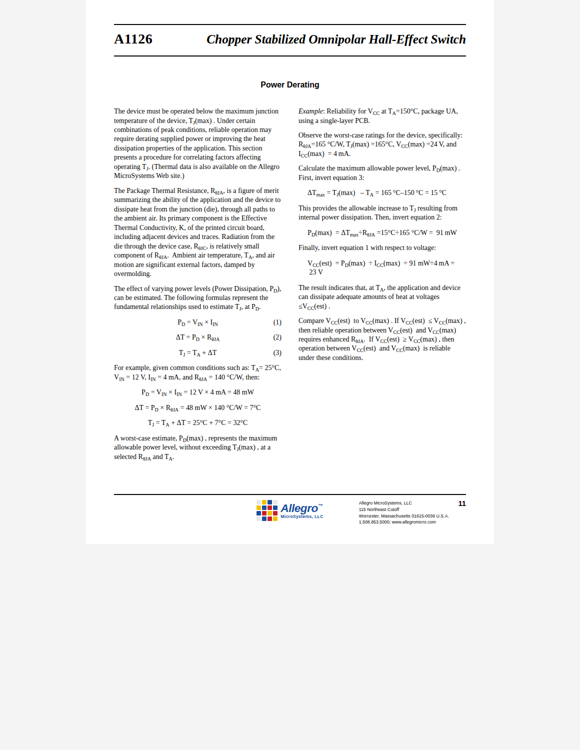A1126
Chopper Stabilized Omnipolar Hall-Effect Switch
Power Derating
The device must be operated below the maximum junction temperature of the device, TJ(max) . Under certain combinations of peak conditions, reliable operation may require derating supplied power or improving the heat dissipation properties of the application. This section presents a procedure for correlating factors affecting operating TJ. (Thermal data is also available on the Allegro MicroSystems Web site.)
The Package Thermal Resistance, RθJA, is a figure of merit summarizing the ability of the application and the device to dissipate heat from the junction (die), through all paths to the ambient air. Its primary component is the Effective Thermal Conductivity, K, of the printed circuit board, including adjacent devices and traces. Radiation from the die through the device case, RθJC, is relatively small component of RθJA. Ambient air temperature, TA, and air motion are significant external factors, damped by overmolding.
The effect of varying power levels (Power Dissipation, PD), can be estimated. The following formulas represent the fundamental relationships used to estimate TJ, at PD.
PD = VIN × IIN(1)
ΔT = PD × RθJA(2)
TJ = TA + ΔT(3)
For example, given common conditions such as: TA= 25°C, VIN = 12 V, IIN = 4 mA, and RθJA = 140 °C/W, then:
PD = VIN × IIN = 12 V × 4 mA = 48 mW
ΔT = PD × RθJA = 48 mW × 140 °C/W = 7°C
TJ = TA + ΔT = 25°C + 7°C = 32°C
A worst-case estimate, PD(max) , represents the maximum allowable power level, without exceeding TJ(max) , at a selected RθJA and TA.
Example: Reliability for VCC at TA=150°C, package UA, using a single-layer PCB.
Observe the worst-case ratings for the device, specifically: RθJA=165 °C/W, TJ(max) =165°C, VCC(max) =24 V, and ICC(max) = 4 mA.
Calculate the maximum allowable power level, PD(max) . First, invert equation 3:
ΔTmax = TJ(max) – TA = 165 °C–150 °C = 15 °C
This provides the allowable increase to TJ resulting from internal power dissipation. Then, invert equation 2:
PD(max) = ΔTmax÷RθJA =15°C÷165 °C/W = 91 mW
Finally, invert equation 1 with respect to voltage:
VCC(est) = PD(max) ÷ ICC(max) = 91 mW÷4 mA = 23 V
The result indicates that, at TA, the application and device can dissipate adequate amounts of heat at voltages ≤VCC(est) .
Compare VCC(est) to VCC(max) . If VCC(est) ≤ VCC(max) , then reliable operation between VCC(est) and VCC(max) requires enhanced RθJA. If VCC(est) ≥ VCC(max) , then operation between VCC(est) and VCC(max) is reliable under these conditions.
Allegro™
MicroSystems, LLC
Allegro MicroSystems, LLC
115 Northeast Cutoff
Worcester, Massachusetts 01615-0036 U.S.A.
1.508.853.5000; www.allegromicro.com
11